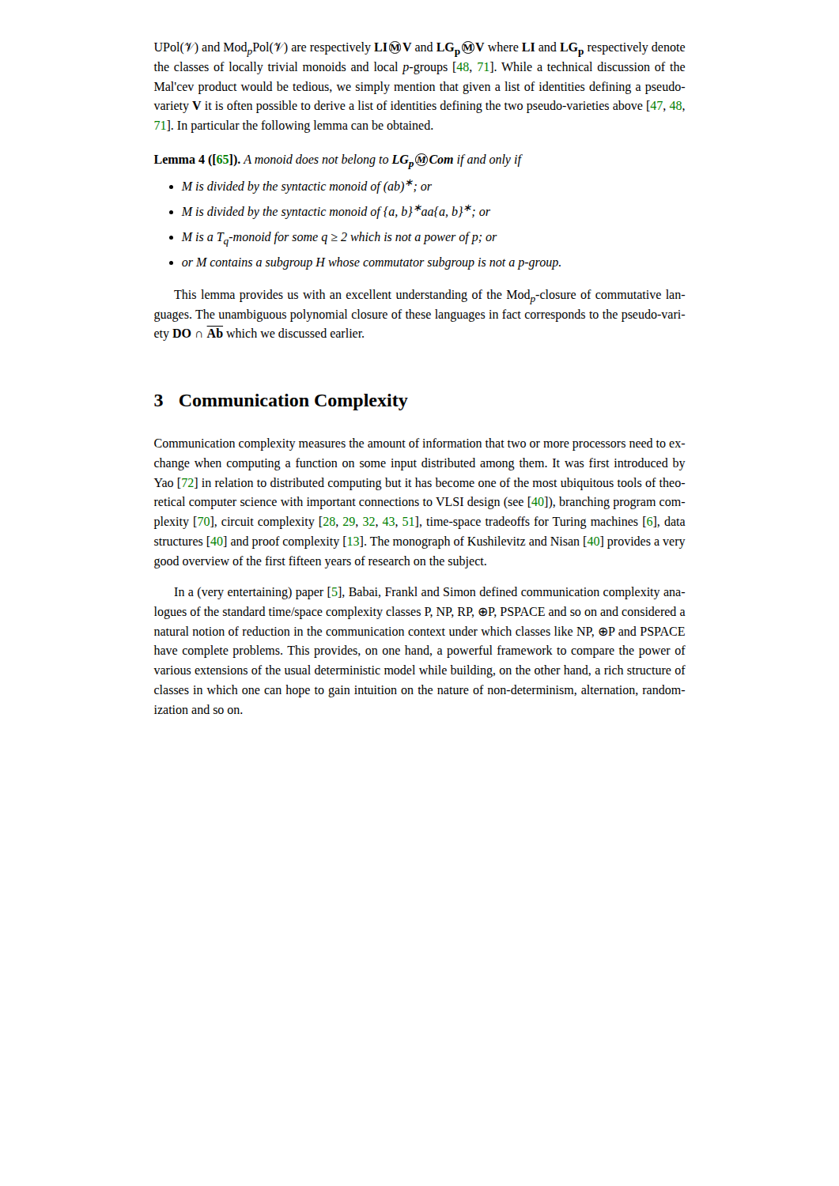UPol(𝒱) and ModpPol(𝒱) are respectively LI MV and LGp MV where LI and LGp respectively denote the classes of locally trivial monoids and local p-groups [48, 71]. While a technical discussion of the Mal'cev product would be tedious, we simply mention that given a list of identities defining a pseudo-variety V it is often possible to derive a list of identities defining the two pseudo-varieties above [47, 48, 71]. In particular the following lemma can be obtained.
Lemma 4 ([65]). A monoid does not belong to LGp MCom if and only if
M is divided by the syntactic monoid of (ab)∗; or
M is divided by the syntactic monoid of {a, b}∗aa{a, b}∗; or
M is a Tq-monoid for some q ≥ 2 which is not a power of p; or
or M contains a subgroup H whose commutator subgroup is not a p-group.
This lemma provides us with an excellent understanding of the Modp-closure of commutative languages. The unambiguous polynomial closure of these languages in fact corresponds to the pseudo-variety DO ∩ Ab which we discussed earlier.
3 Communication Complexity
Communication complexity measures the amount of information that two or more processors need to exchange when computing a function on some input distributed among them. It was first introduced by Yao [72] in relation to distributed computing but it has become one of the most ubiquitous tools of theoretical computer science with important connections to VLSI design (see [40]), branching program complexity [70], circuit complexity [28, 29, 32, 43, 51], time-space tradeoffs for Turing machines [6], data structures [40] and proof complexity [13]. The monograph of Kushilevitz and Nisan [40] provides a very good overview of the first fifteen years of research on the subject.
In a (very entertaining) paper [5], Babai, Frankl and Simon defined communication complexity analogues of the standard time/space complexity classes P, NP, RP, ⊕P, PSPACE and so on and considered a natural notion of reduction in the communication context under which classes like NP, ⊕P and PSPACE have complete problems. This provides, on one hand, a powerful framework to compare the power of various extensions of the usual deterministic model while building, on the other hand, a rich structure of classes in which one can hope to gain intuition on the nature of non-determinism, alternation, randomization and so on.